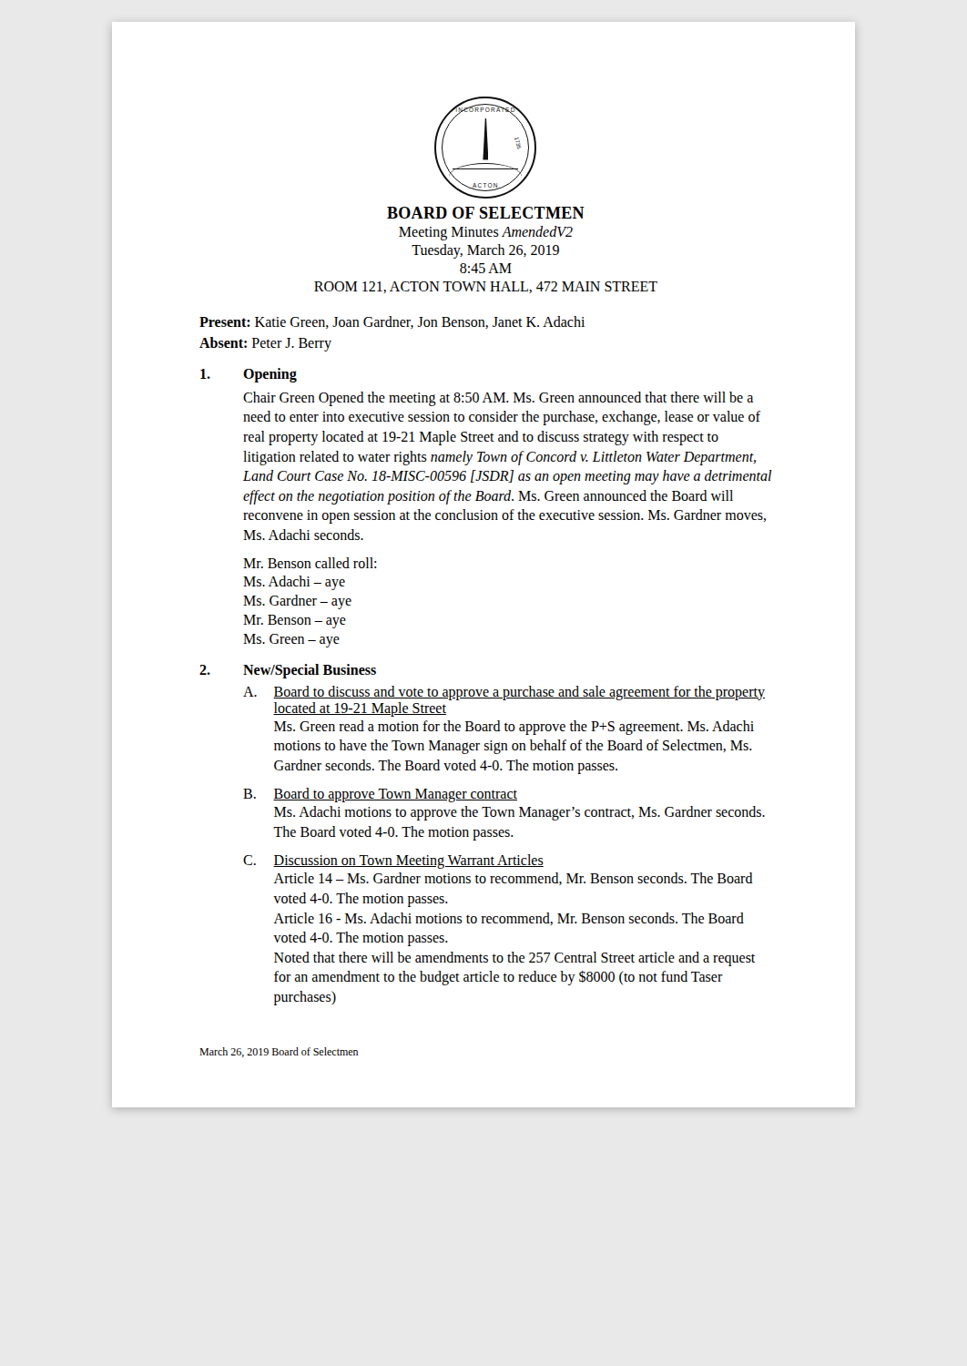INCORPORATED
1735
ACTON
BOARD OF SELECTMEN
Meeting Minutes AmendedV2
Tuesday, March 26, 2019
8:45 AM
ROOM 121, ACTON TOWN HALL, 472 MAIN STREET
Present: Katie Green, Joan Gardner, Jon Benson, Janet K. Adachi
Absent: Peter J. Berry
Opening
Chair Green Opened the meeting at 8:50 AM. Ms. Green announced that there will be a need to enter into executive session to consider the purchase, exchange, lease or value of real property located at 19-21 Maple Street and to discuss strategy with respect to litigation related to water rights namely Town of Concord v. Littleton Water Department, Land Court Case No. 18-MISC-00596 [JSDR] as an open meeting may have a detrimental effect on the negotiation position of the Board. Ms. Green announced the Board will reconvene in open session at the conclusion of the executive session. Ms. Gardner moves, Ms. Adachi seconds.
Mr. Benson called roll:
Ms. Adachi – aye
Ms. Gardner – aye
Mr. Benson – aye
Ms. Green – aye
New/Special Business
Board to discuss and vote to approve a purchase and sale agreement for the property located at 19-21 Maple Street
Ms. Green read a motion for the Board to approve the P+S agreement. Ms. Adachi motions to have the Town Manager sign on behalf of the Board of Selectmen, Ms. Gardner seconds. The Board voted 4-0. The motion passes.
Board to approve Town Manager contract
Ms. Adachi motions to approve the Town Manager’s contract, Ms. Gardner seconds. The Board voted 4-0. The motion passes.
Discussion on Town Meeting Warrant Articles
Article 14 – Ms. Gardner motions to recommend, Mr. Benson seconds. The Board voted 4-0. The motion passes.
Article 16 - Ms. Adachi motions to recommend, Mr. Benson seconds. The Board voted 4-0. The motion passes.
Noted that there will be amendments to the 257 Central Street article and a request for an amendment to the budget article to reduce by $8000 (to not fund Taser purchases)
March 26, 2019 Board of Selectmen